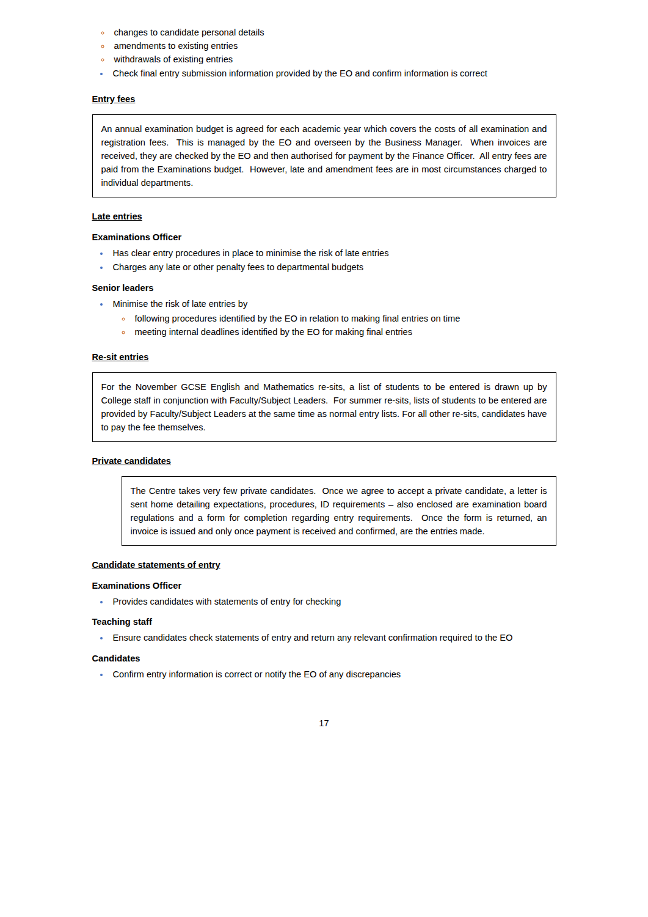changes to candidate personal details
amendments to existing entries
withdrawals of existing entries
Check final entry submission information provided by the EO and confirm information is correct
Entry fees
An annual examination budget is agreed for each academic year which covers the costs of all examination and registration fees. This is managed by the EO and overseen by the Business Manager. When invoices are received, they are checked by the EO and then authorised for payment by the Finance Officer. All entry fees are paid from the Examinations budget. However, late and amendment fees are in most circumstances charged to individual departments.
Late entries
Examinations Officer
Has clear entry procedures in place to minimise the risk of late entries
Charges any late or other penalty fees to departmental budgets
Senior leaders
Minimise the risk of late entries by
following procedures identified by the EO in relation to making final entries on time
meeting internal deadlines identified by the EO for making final entries
Re-sit entries
For the November GCSE English and Mathematics re-sits, a list of students to be entered is drawn up by College staff in conjunction with Faculty/Subject Leaders. For summer re-sits, lists of students to be entered are provided by Faculty/Subject Leaders at the same time as normal entry lists. For all other re-sits, candidates have to pay the fee themselves.
Private candidates
The Centre takes very few private candidates. Once we agree to accept a private candidate, a letter is sent home detailing expectations, procedures, ID requirements – also enclosed are examination board regulations and a form for completion regarding entry requirements. Once the form is returned, an invoice is issued and only once payment is received and confirmed, are the entries made.
Candidate statements of entry
Examinations Officer
Provides candidates with statements of entry for checking
Teaching staff
Ensure candidates check statements of entry and return any relevant confirmation required to the EO
Candidates
Confirm entry information is correct or notify the EO of any discrepancies
17